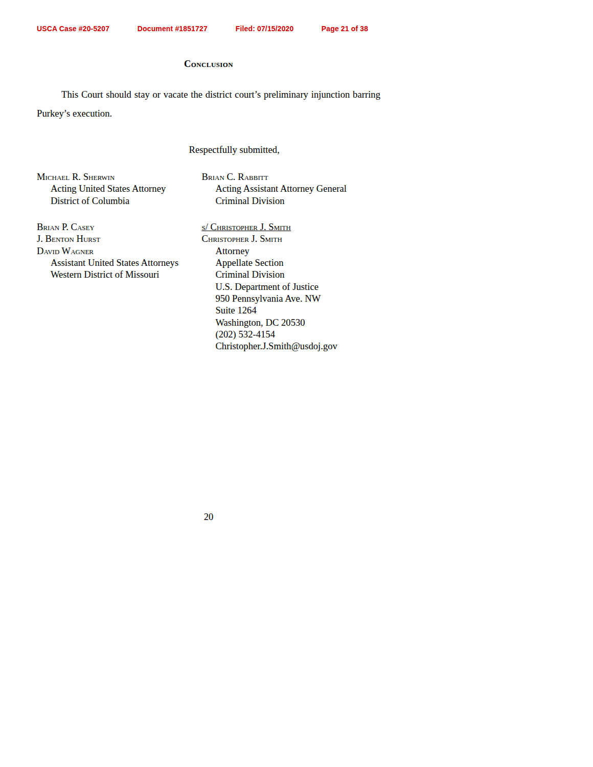USCA Case #20-5207 Document #1851727 Filed: 07/15/2020 Page 21 of 38
Conclusion
This Court should stay or vacate the district court’s preliminary injunction barring Purkey’s execution.
Respectfully submitted,
| Michael R. Sherwin Acting United States Attorney District of Columbia | Brian C. Rabbitt Acting Assistant Attorney General Criminal Division |
| Brian P. Casey J. Benton Hurst David Wagner Assistant United States Attorneys Western District of Missouri | s/ Christopher J. Smith Christopher J. Smith Attorney Appellate Section Criminal Division U.S. Department of Justice 950 Pennsylvania Ave. NW Suite 1264 Washington, DC 20530 (202) 532-4154 Christopher.J.Smith@usdoj.gov |
20